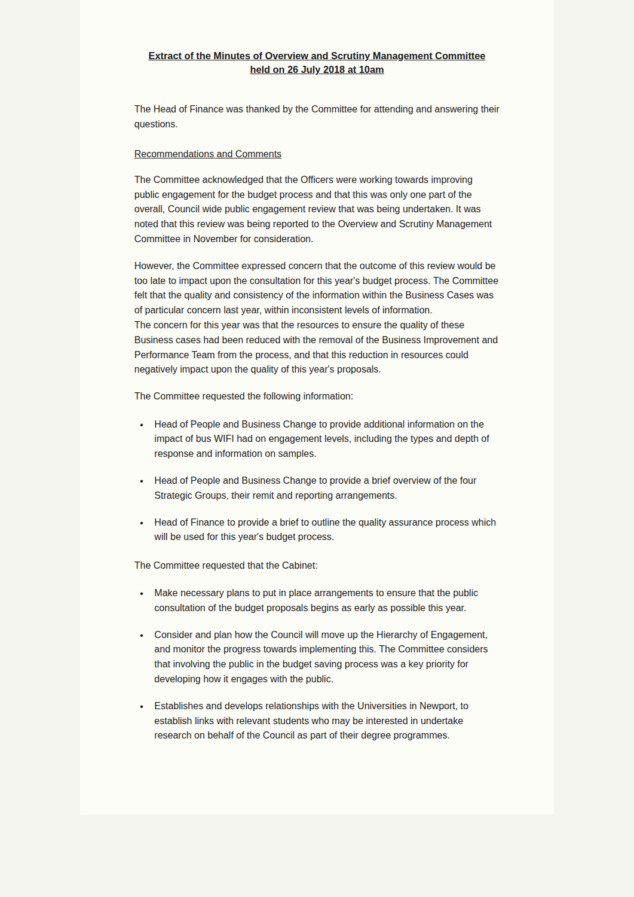Extract of the Minutes of Overview and Scrutiny Management Committee
held on 26 July 2018 at 10am
The Head of Finance was thanked by the Committee for attending and answering their questions.
Recommendations and Comments
The Committee acknowledged that the Officers were working towards improving public engagement for the budget process and that this was only one part of the overall, Council wide public engagement review that was being undertaken. It was noted that this review was being reported to the Overview and Scrutiny Management Committee in November for consideration.
However, the Committee expressed concern that the outcome of this review would be too late to impact upon the consultation for this year's budget process. The Committee felt that the quality and consistency of the information within the Business Cases was of particular concern last year, within inconsistent levels of information.
The concern for this year was that the resources to ensure the quality of these Business cases had been reduced with the removal of the Business Improvement and Performance Team from the process, and that this reduction in resources could negatively impact upon the quality of this year's proposals.
The Committee requested the following information:
Head of People and Business Change to provide additional information on the impact of bus WIFI had on engagement levels, including the types and depth of response and information on samples.
Head of People and Business Change to provide a brief overview of the four Strategic Groups, their remit and reporting arrangements.
Head of Finance to provide a brief to outline the quality assurance process which will be used for this year's budget process.
The Committee requested that the Cabinet:
Make necessary plans to put in place arrangements to ensure that the public consultation of the budget proposals begins as early as possible this year.
Consider and plan how the Council will move up the Hierarchy of Engagement, and monitor the progress towards implementing this. The Committee considers that involving the public in the budget saving process was a key priority for developing how it engages with the public.
Establishes and develops relationships with the Universities in Newport, to establish links with relevant students who may be interested in undertake research on behalf of the Council as part of their degree programmes.